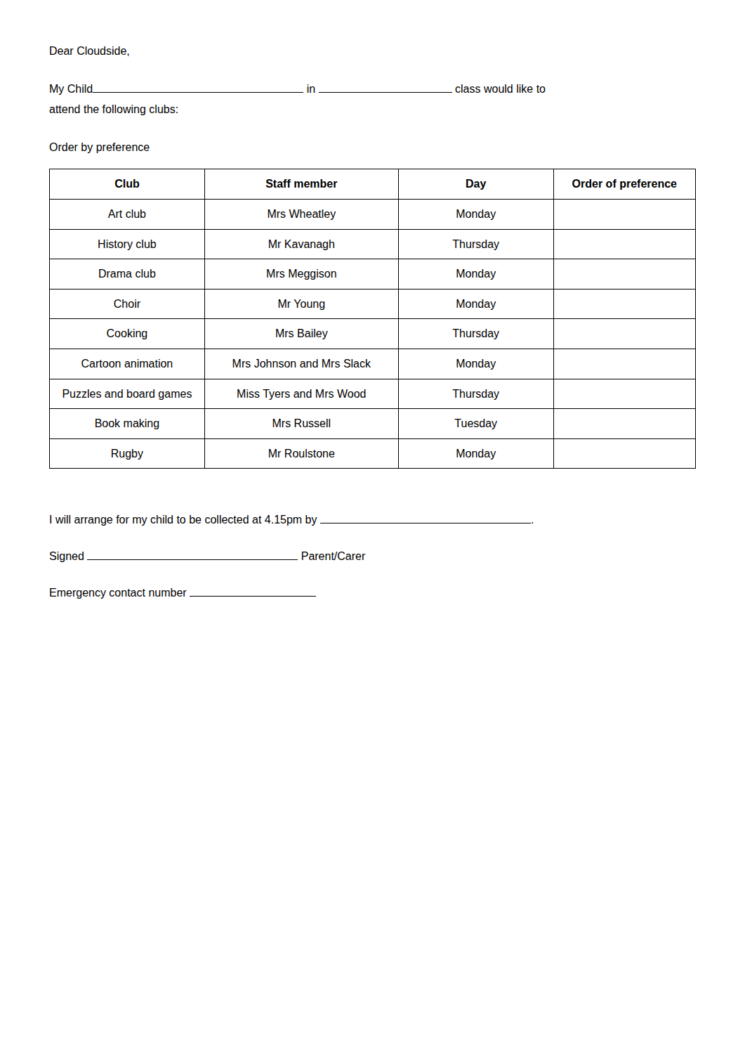Dear Cloudside,
My Child in class would like to
attend the following clubs:
Order by preference
| Club | Staff member | Day | Order of preference |
| --- | --- | --- | --- |
| Art club | Mrs Wheatley | Monday | |
| History club | Mr Kavanagh | Thursday | |
| Drama club | Mrs Meggison | Monday | |
| Choir | Mr Young | Monday | |
| Cooking | Mrs Bailey | Thursday | |
| Cartoon animation | Mrs Johnson and Mrs Slack | Monday | |
| Puzzles and board games | Miss Tyers and Mrs Wood | Thursday | |
| Book making | Mrs Russell | Tuesday | |
| Rugby | Mr Roulstone | Monday | |
I will arrange for my child to be collected at 4.15pm by .
Signed Parent/Carer
Emergency contact number